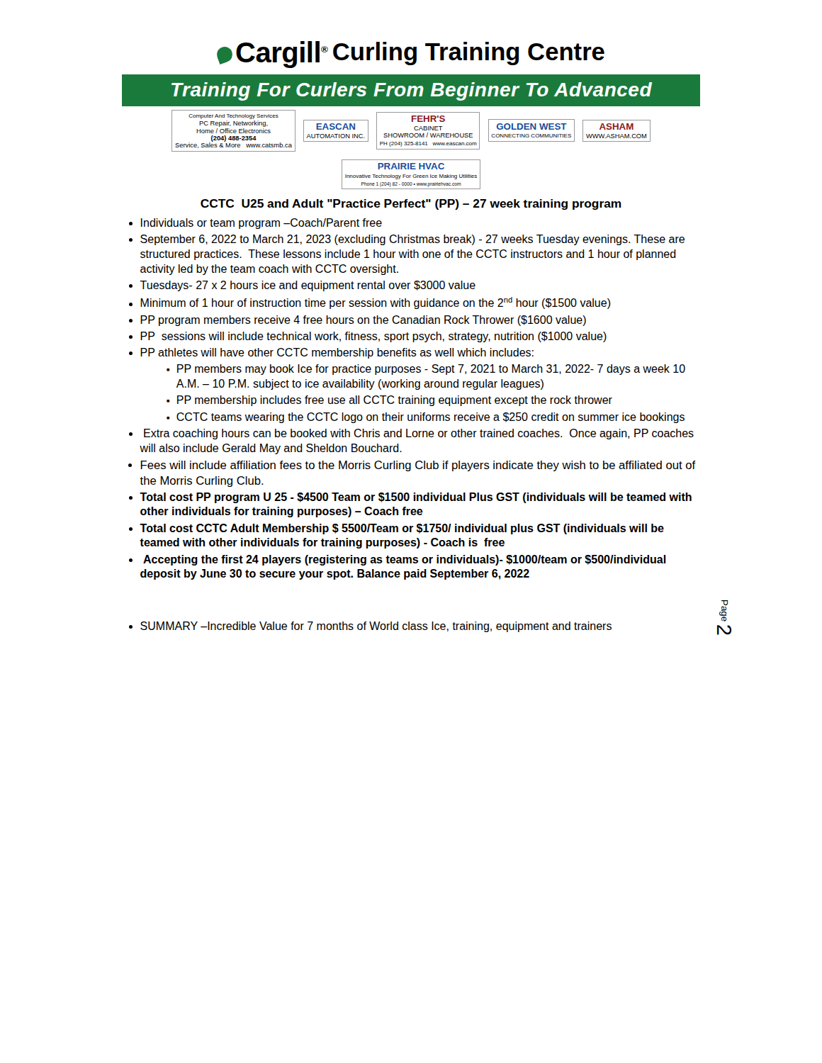Cargill® Curling Training Centre
Training For Curlers From Beginner To Advanced
Computer And Technology Services
PC Repair, Networking,
Home / Office Electronics
(204) 488-2354
Service, Sales & More www.catsmb.ca
EASCAN AUTOMATION INC.
FEHR'S CABINET
SHOWROOM / WAREHOUSE
PH (204) 325-8141 www.eascan.com
GOLDEN WEST CONNECTING COMMUNITIES
ASHAM WWW.ASHAM.COM
PRAIRIE HVAC Innovative Technology For Green Ice Making Utilities
Phone 1 (204) 82 - 0000 • www.prairiehvac.com
CCTC U25 and Adult "Practice Perfect" (PP) – 27 week training program
Individuals or team program –Coach/Parent free
September 6, 2022 to March 21, 2023 (excluding Christmas break) - 27 weeks Tuesday evenings. These are structured practices. These lessons include 1 hour with one of the CCTC instructors and 1 hour of planned activity led by the team coach with CCTC oversight.
Tuesdays- 27 x 2 hours ice and equipment rental over $3000 value
Minimum of 1 hour of instruction time per session with guidance on the 2nd hour ($1500 value)
PP program members receive 4 free hours on the Canadian Rock Thrower ($1600 value)
PP sessions will include technical work, fitness, sport psych, strategy, nutrition ($1000 value)
PP athletes will have other CCTC membership benefits as well which includes:
PP members may book Ice for practice purposes - Sept 7, 2021 to March 31, 2022- 7 days a week 10 A.M. – 10 P.M. subject to ice availability (working around regular leagues)
PP membership includes free use all CCTC training equipment except the rock thrower
CCTC teams wearing the CCTC logo on their uniforms receive a $250 credit on summer ice bookings
Extra coaching hours can be booked with Chris and Lorne or other trained coaches. Once again, PP coaches will also include Gerald May and Sheldon Bouchard.
Fees will include affiliation fees to the Morris Curling Club if players indicate they wish to be affiliated out of the Morris Curling Club.
Total cost PP program U 25 - $4500 Team or $1500 individual Plus GST (individuals will be teamed with other individuals for training purposes) – Coach free
Total cost CCTC Adult Membership $ 5500/Team or $1750/ individual plus GST (individuals will be teamed with other individuals for training purposes) - Coach is free
Accepting the first 24 players (registering as teams or individuals)- $1000/team or $500/individual deposit by June 30 to secure your spot. Balance paid September 6, 2022
SUMMARY –Incredible Value for 7 months of World class Ice, training, equipment and trainers
Page 2